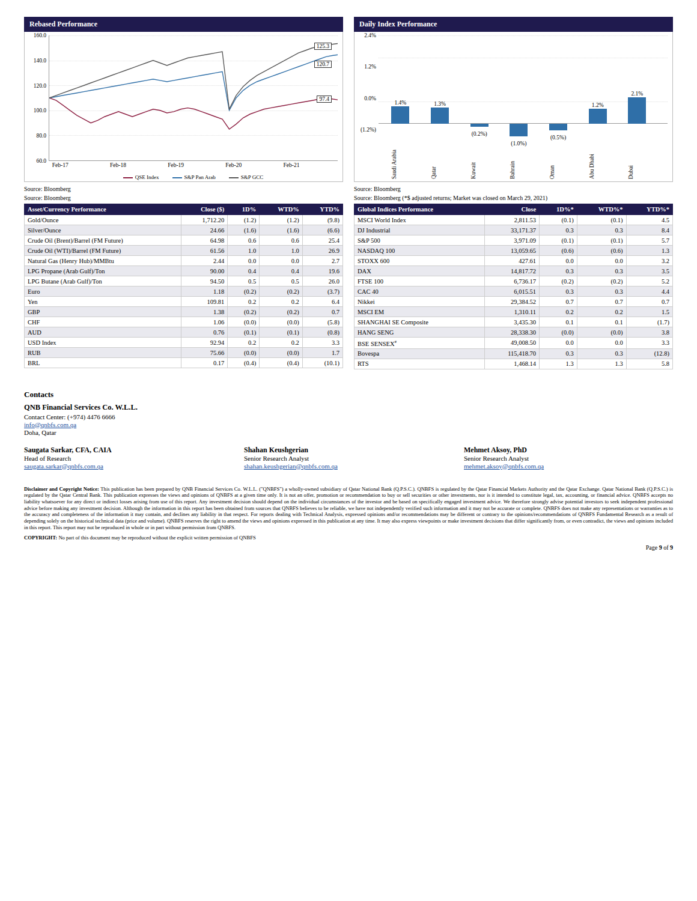Rebased Performance
160.0
140.0
120.0
100.0
80.0
60.0
125.3
120.7
97.4
Feb-17 Feb-18 Feb-19 Feb-20 Feb-21
QSE Index S&P Pan Arab S&P GCC
Daily Index Performance
2.4%
1.2%
0.0%
(1.2%)
1.4%
1.3%
(0.2%)
(1.0%)
(0.5%)
1.2%
2.1%
Saudi Arabia
Qatar
Kuwait
Bahrain
Oman
Abu Dhabi
Dubai
Source: Bloomberg
Source: Bloomberg
Source: Bloomberg
Source: Bloomberg (*$ adjusted returns; Market was closed on March 29, 2021)
| Asset/Currency Performance | Close ($) | 1D% | WTD% | YTD% |
| --- | --- | --- | --- | --- |
| Gold/Ounce | 1,712.20 | (1.2) | (1.2) | (9.8) |
| Silver/Ounce | 24.66 | (1.6) | (1.6) | (6.6) |
| Crude Oil (Brent)/Barrel (FM Future) | 64.98 | 0.6 | 0.6 | 25.4 |
| Crude Oil (WTI)/Barrel (FM Future) | 61.56 | 1.0 | 1.0 | 26.9 |
| Natural Gas (Henry Hub)/MMBtu | 2.44 | 0.0 | 0.0 | 2.7 |
| LPG Propane (Arab Gulf)/Ton | 90.00 | 0.4 | 0.4 | 19.6 |
| LPG Butane (Arab Gulf)/Ton | 94.50 | 0.5 | 0.5 | 26.0 |
| Euro | 1.18 | (0.2) | (0.2) | (3.7) |
| Yen | 109.81 | 0.2 | 0.2 | 6.4 |
| GBP | 1.38 | (0.2) | (0.2) | 0.7 |
| CHF | 1.06 | (0.0) | (0.0) | (5.8) |
| AUD | 0.76 | (0.1) | (0.1) | (0.8) |
| USD Index | 92.94 | 0.2 | 0.2 | 3.3 |
| RUB | 75.66 | (0.0) | (0.0) | 1.7 |
| BRL | 0.17 | (0.4) | (0.4) | (10.1) |
| Global Indices Performance | Close | 1D%* | WTD%* | YTD%* |
| --- | --- | --- | --- | --- |
| MSCI World Index | 2,811.53 | (0.1) | (0.1) | 4.5 |
| DJ Industrial | 33,171.37 | 0.3 | 0.3 | 8.4 |
| S&P 500 | 3,971.09 | (0.1) | (0.1) | 5.7 |
| NASDAQ 100 | 13,059.65 | (0.6) | (0.6) | 1.3 |
| STOXX 600 | 427.61 | 0.0 | 0.0 | 3.2 |
| DAX | 14,817.72 | 0.3 | 0.3 | 3.5 |
| FTSE 100 | 6,736.17 | (0.2) | (0.2) | 5.2 |
| CAC 40 | 6,015.51 | 0.3 | 0.3 | 4.4 |
| Nikkei | 29,384.52 | 0.7 | 0.7 | 0.7 |
| MSCI EM | 1,310.11 | 0.2 | 0.2 | 1.5 |
| SHANGHAI SE Composite | 3,435.30 | 0.1 | 0.1 | (1.7) |
| HANG SENG | 28,338.30 | (0.0) | (0.0) | 3.8 |
| BSE SENSEX # | 49,008.50 | 0.0 | 0.0 | 3.3 |
| Bovespa | 115,418.70 | 0.3 | 0.3 | (12.8) |
| RTS | 1,468.14 | 1.3 | 1.3 | 5.8 |
Contacts
QNB Financial Services Co. W.L.L.
Contact Center: (+974) 4476 6666
info@qnbfs.com.qa
Doha, Qatar
Saugata Sarkar, CFA, CAIA
Head of Research
saugata.sarkar@qnbfs.com.qa
Shahan Keushgerian
Senior Research Analyst
shahan.keushgerian@qnbfs.com.qa
Mehmet Aksoy, PhD
Senior Research Analyst
mehmet.aksoy@qnbfs.com.qa
Disclaimer and Copyright Notice: This publication has been prepared by QNB Financial Services Co. W.L.L. ("QNBFS") a wholly-owned subsidiary of Qatar National Bank (Q.P.S.C.). QNBFS is regulated by the Qatar Financial Markets Authority and the Qatar Exchange. Qatar National Bank (Q.P.S.C.) is regulated by the Qatar Central Bank. This publication expresses the views and opinions of QNBFS at a given time only. It is not an offer, promotion or recommendation to buy or sell securities or other investments, nor is it intended to constitute legal, tax, accounting, or financial advice. QNBFS accepts no liability whatsoever for any direct or indirect losses arising from use of this report. Any investment decision should depend on the individual circumstances of the investor and be based on specifically engaged investment advice. We therefore strongly advise potential investors to seek independent professional advice before making any investment decision. Although the information in this report has been obtained from sources that QNBFS believes to be reliable, we have not independently verified such information and it may not be accurate or complete. QNBFS does not make any representations or warranties as to the accuracy and completeness of the information it may contain, and declines any liability in that respect. For reports dealing with Technical Analysis, expressed opinions and/or recommendations may be different or contrary to the opinions/recommendations of QNBFS Fundamental Research as a result of depending solely on the historical technical data (price and volume). QNBFS reserves the right to amend the views and opinions expressed in this publication at any time. It may also express viewpoints or make investment decisions that differ significantly from, or even contradict, the views and opinions included in this report. This report may not be reproduced in whole or in part without permission from QNBFS.
COPYRIGHT: No part of this document may be reproduced without the explicit written permission of QNBFS
Page 9 of 9